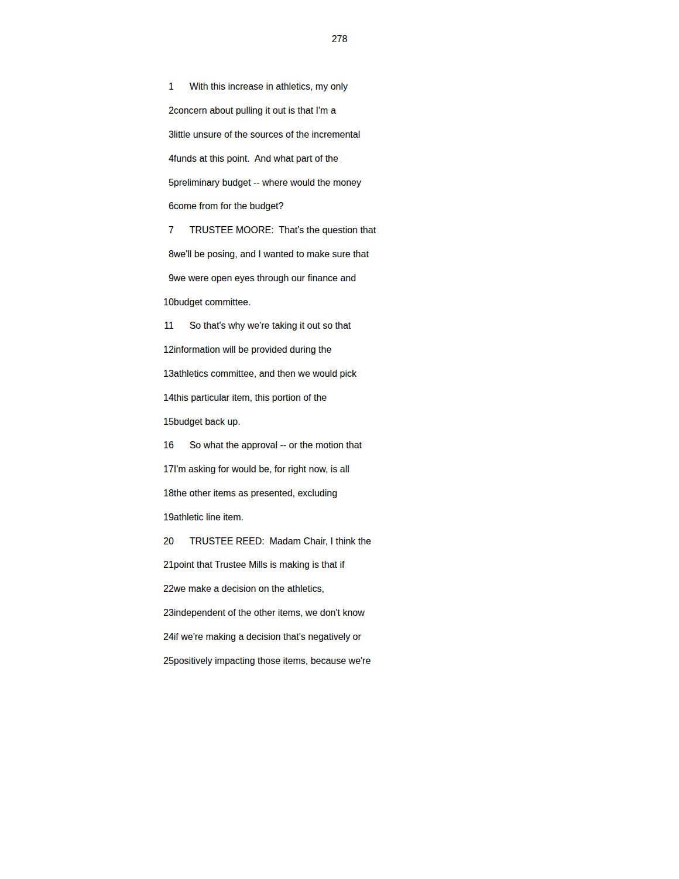278
| 1 | With this increase in athletics, my only |
| 2 | concern about pulling it out is that I'm a |
| 3 | little unsure of the sources of the incremental |
| 4 | funds at this point. And what part of the |
| 5 | preliminary budget -- where would the money |
| 6 | come from for the budget? |
| 7 | TRUSTEE MOORE: That's the question that |
| 8 | we'll be posing, and I wanted to make sure that |
| 9 | we were open eyes through our finance and |
| 10 | budget committee. |
| 11 | So that's why we're taking it out so that |
| 12 | information will be provided during the |
| 13 | athletics committee, and then we would pick |
| 14 | this particular item, this portion of the |
| 15 | budget back up. |
| 16 | So what the approval -- or the motion that |
| 17 | I'm asking for would be, for right now, is all |
| 18 | the other items as presented, excluding |
| 19 | athletic line item. |
| 20 | TRUSTEE REED: Madam Chair, I think the |
| 21 | point that Trustee Mills is making is that if |
| 22 | we make a decision on the athletics, |
| 23 | independent of the other items, we don't know |
| 24 | if we're making a decision that's negatively or |
| 25 | positively impacting those items, because we're |